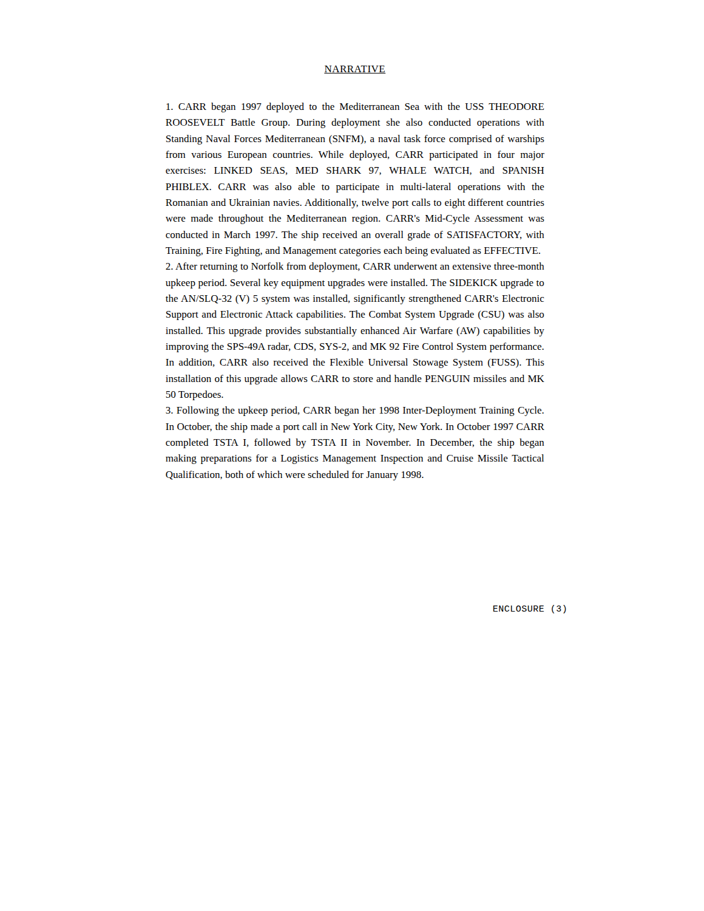NARRATIVE
1. CARR began 1997 deployed to the Mediterranean Sea with the USS THEODORE ROOSEVELT Battle Group. During deployment she also conducted operations with Standing Naval Forces Mediterranean (SNFM), a naval task force comprised of warships from various European countries. While deployed, CARR participated in four major exercises: LINKED SEAS, MED SHARK 97, WHALE WATCH, and SPANISH PHIBLEX. CARR was also able to participate in multi-lateral operations with the Romanian and Ukrainian navies. Additionally, twelve port calls to eight different countries were made throughout the Mediterranean region. CARR's Mid-Cycle Assessment was conducted in March 1997. The ship received an overall grade of SATISFACTORY, with Training, Fire Fighting, and Management categories each being evaluated as EFFECTIVE.
2. After returning to Norfolk from deployment, CARR underwent an extensive three-month upkeep period. Several key equipment upgrades were installed. The SIDEKICK upgrade to the AN/SLQ-32 (V) 5 system was installed, significantly strengthened CARR's Electronic Support and Electronic Attack capabilities. The Combat System Upgrade (CSU) was also installed. This upgrade provides substantially enhanced Air Warfare (AW) capabilities by improving the SPS-49A radar, CDS, SYS-2, and MK 92 Fire Control System performance. In addition, CARR also received the Flexible Universal Stowage System (FUSS). This installation of this upgrade allows CARR to store and handle PENGUIN missiles and MK 50 Torpedoes.
3. Following the upkeep period, CARR began her 1998 Inter-Deployment Training Cycle. In October, the ship made a port call in New York City, New York. In October 1997 CARR completed TSTA I, followed by TSTA II in November. In December, the ship began making preparations for a Logistics Management Inspection and Cruise Missile Tactical Qualification, both of which were scheduled for January 1998.
ENCLOSURE (3)